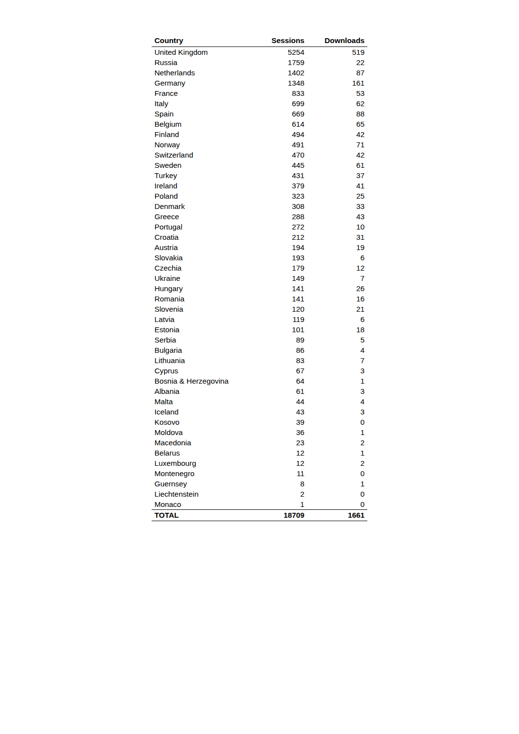Sessions and downloads by country
| Country | Sessions | Downloads |
| --- | --- | --- |
| United Kingdom | 5254 | 519 |
| Russia | 1759 | 22 |
| Netherlands | 1402 | 87 |
| Germany | 1348 | 161 |
| France | 833 | 53 |
| Italy | 699 | 62 |
| Spain | 669 | 88 |
| Belgium | 614 | 65 |
| Finland | 494 | 42 |
| Norway | 491 | 71 |
| Switzerland | 470 | 42 |
| Sweden | 445 | 61 |
| Turkey | 431 | 37 |
| Ireland | 379 | 41 |
| Poland | 323 | 25 |
| Denmark | 308 | 33 |
| Greece | 288 | 43 |
| Portugal | 272 | 10 |
| Croatia | 212 | 31 |
| Austria | 194 | 19 |
| Slovakia | 193 | 6 |
| Czechia | 179 | 12 |
| Ukraine | 149 | 7 |
| Hungary | 141 | 26 |
| Romania | 141 | 16 |
| Slovenia | 120 | 21 |
| Latvia | 119 | 6 |
| Estonia | 101 | 18 |
| Serbia | 89 | 5 |
| Bulgaria | 86 | 4 |
| Lithuania | 83 | 7 |
| Cyprus | 67 | 3 |
| Bosnia & Herzegovina | 64 | 1 |
| Albania | 61 | 3 |
| Malta | 44 | 4 |
| Iceland | 43 | 3 |
| Kosovo | 39 | 0 |
| Moldova | 36 | 1 |
| Macedonia | 23 | 2 |
| Belarus | 12 | 1 |
| Luxembourg | 12 | 2 |
| Montenegro | 11 | 0 |
| Guernsey | 8 | 1 |
| Liechtenstein | 2 | 0 |
| Monaco | 1 | 0 |
| TOTAL | 18709 | 1661 |